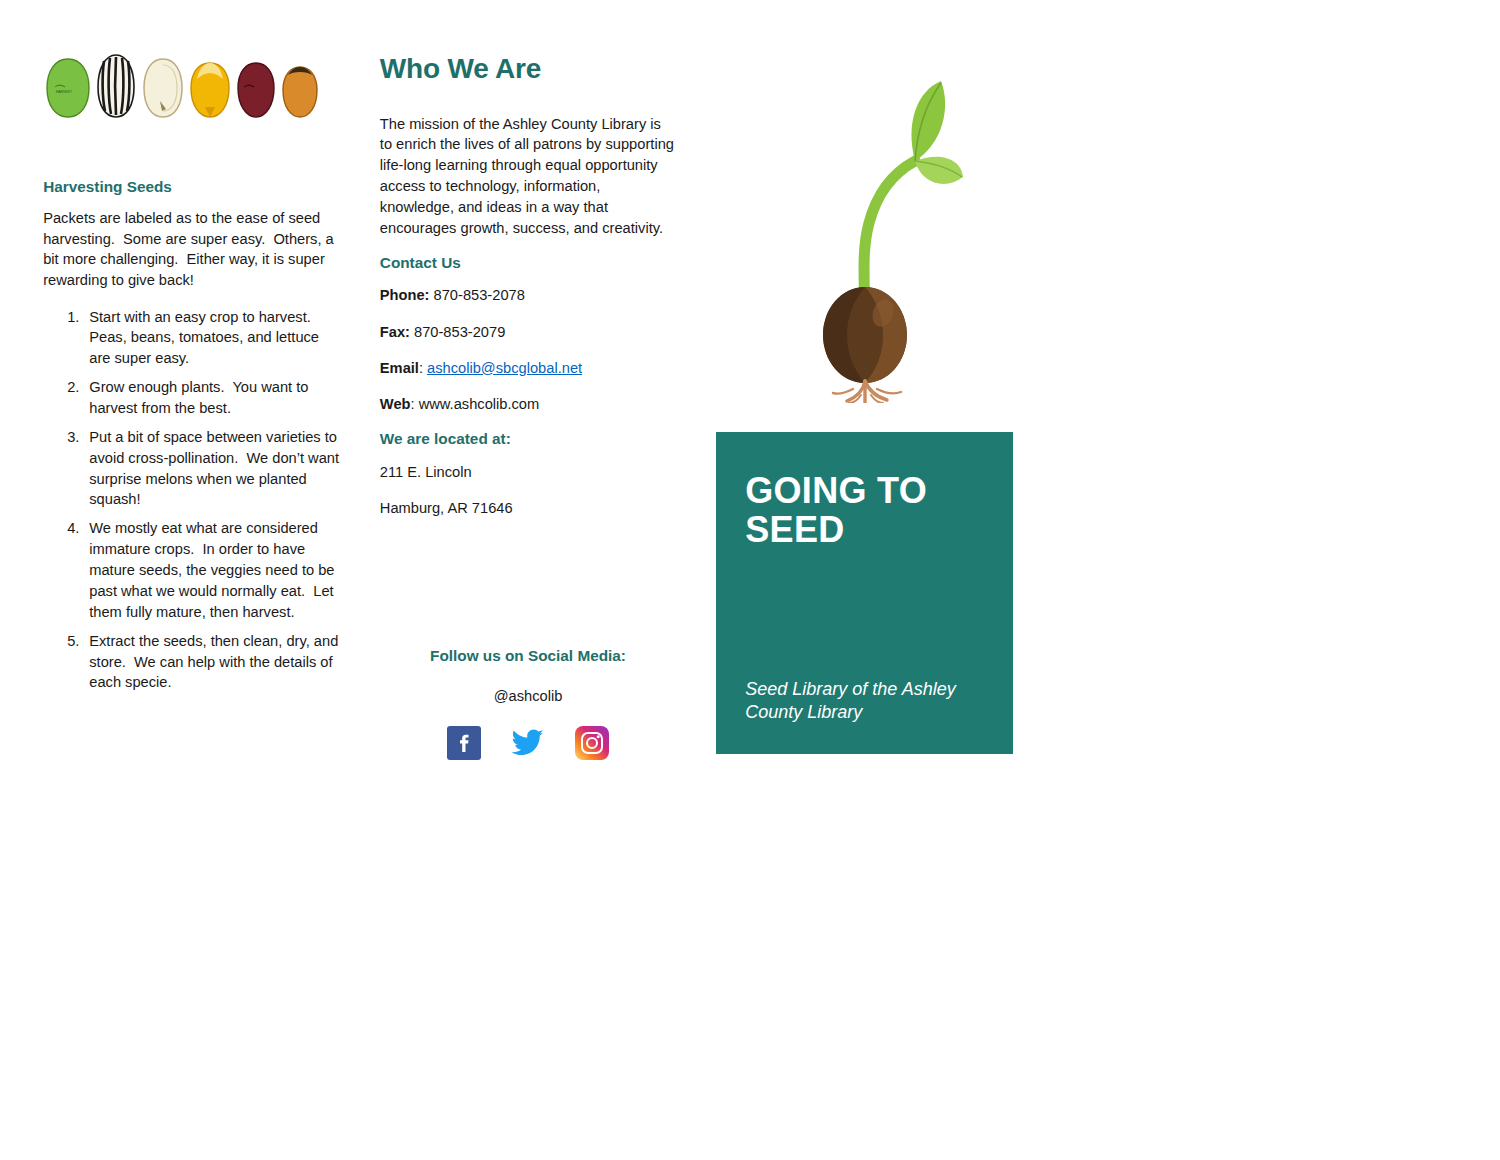HARVEST
Harvesting Seeds
Packets are labeled as to the ease of seed harvesting. Some are super easy. Others, a bit more challenging. Either way, it is super rewarding to give back!
Start with an easy crop to harvest. Peas, beans, tomatoes, and lettuce are super easy.
Grow enough plants. You want to harvest from the best.
Put a bit of space between varieties to avoid cross-pollination. We don’t want surprise melons when we planted squash!
We mostly eat what are considered immature crops. In order to have mature seeds, the veggies need to be past what we would normally eat. Let them fully mature, then harvest.
Extract the seeds, then clean, dry, and store. We can help with the details of each specie.
Who We Are
The mission of the Ashley County Library is to enrich the lives of all patrons by supporting life-long learning through equal opportunity access to technology, information, knowledge, and ideas in a way that encourages growth, success, and creativity.
Contact Us
Phone: 870-853-2078
Fax: 870-853-2079
Email: ashcolib@sbcglobal.net
Web: www.ashcolib.com
We are located at:
211 E. Lincoln
Hamburg, AR 71646
Follow us on Social Media:
@ashcolib
GOING TO SEED
Seed Library of the Ashley County Library